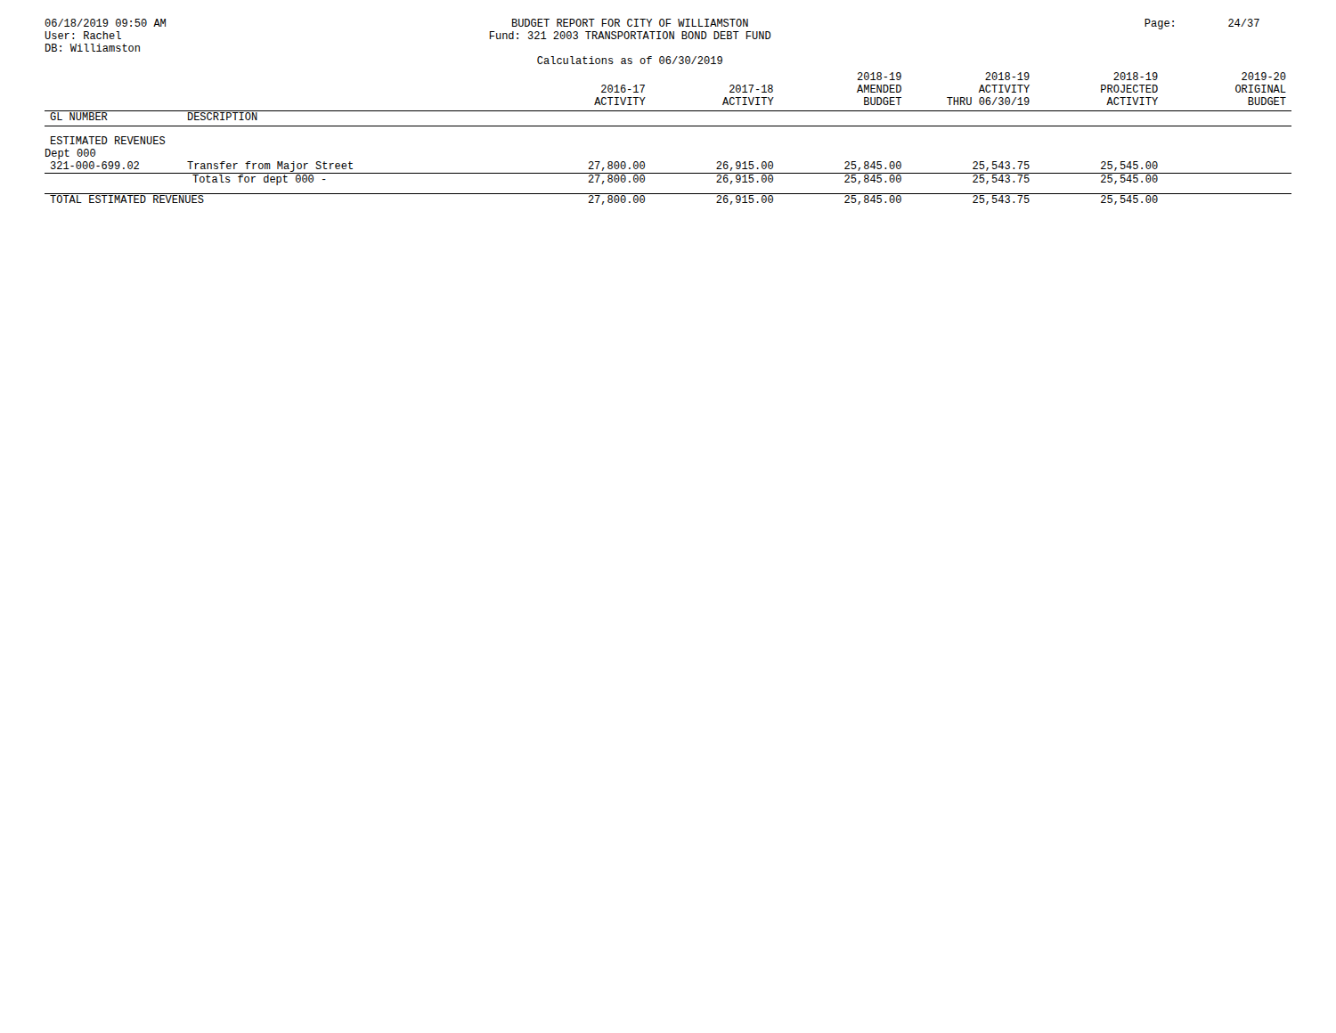06/18/2019 09:50 AM
User: Rachel
DB: Williamston
BUDGET REPORT FOR CITY OF WILLIAMSTON
Fund: 321 2003 TRANSPORTATION BOND DEBT FUND
Calculations as of 06/30/2019
Page: 24/37
| | | 2016-17 ACTIVITY | 2017-18 ACTIVITY | 2018-19 AMENDED BUDGET | 2018-19 ACTIVITY THRU 06/30/19 | 2018-19 PROJECTED ACTIVITY | 2019-20 ORIGINAL BUDGET |
| --- | --- | --- | --- | --- | --- | --- | --- |
| GL NUMBER | DESCRIPTION | | | | | | |
| ESTIMATED REVENUES |
| Dept 000 |
| 321-000-699.02 | Transfer from Major Street | 27,800.00 | 26,915.00 | 25,845.00 | 25,543.75 | 25,545.00 | |
| | Totals for dept 000 - | 27,800.00 | 26,915.00 | 25,845.00 | 25,543.75 | 25,545.00 | |
| TOTAL ESTIMATED REVENUES | 27,800.00 | 26,915.00 | 25,845.00 | 25,543.75 | 25,545.00 | |